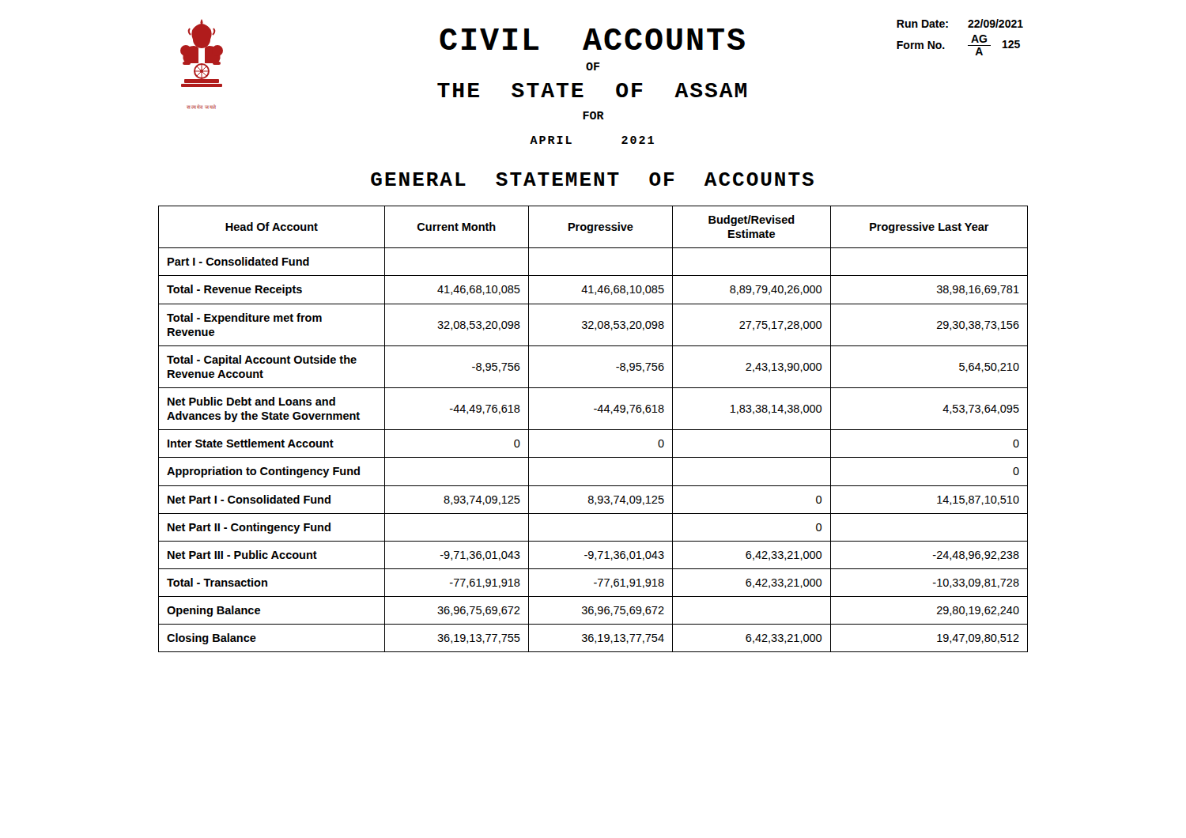सत्यमेव जयते
| Run Date: | 22/09/2021 |
| Form No. | AG A 125 |
CIVIL ACCOUNTS
OF
THE STATE OF ASSAM
FOR
APRIL2021
GENERAL STATEMENT OF ACCOUNTS
| Head Of Account | Current Month | Progressive | Budget/Revised Estimate | Progressive Last Year |
| --- | --- | --- | --- | --- |
| Part I - Consolidated Fund | | | | |
| Total - Revenue Receipts | 41,46,68,10,085 | 41,46,68,10,085 | 8,89,79,40,26,000 | 38,98,16,69,781 |
| Total - Expenditure met from Revenue | 32,08,53,20,098 | 32,08,53,20,098 | 27,75,17,28,000 | 29,30,38,73,156 |
| Total - Capital Account Outside the Revenue Account | -8,95,756 | -8,95,756 | 2,43,13,90,000 | 5,64,50,210 |
| Net Public Debt and Loans and Advances by the State Government | -44,49,76,618 | -44,49,76,618 | 1,83,38,14,38,000 | 4,53,73,64,095 |
| Inter State Settlement Account | 0 | 0 | | 0 |
| Appropriation to Contingency Fund | | | | 0 |
| Net Part I - Consolidated Fund | 8,93,74,09,125 | 8,93,74,09,125 | 0 | 14,15,87,10,510 |
| Net Part II - Contingency Fund | | | 0 | |
| Net Part III - Public Account | -9,71,36,01,043 | -9,71,36,01,043 | 6,42,33,21,000 | -24,48,96,92,238 |
| Total - Transaction | -77,61,91,918 | -77,61,91,918 | 6,42,33,21,000 | -10,33,09,81,728 |
| Opening Balance | 36,96,75,69,672 | 36,96,75,69,672 | | 29,80,19,62,240 |
| Closing Balance | 36,19,13,77,755 | 36,19,13,77,754 | 6,42,33,21,000 | 19,47,09,80,512 |